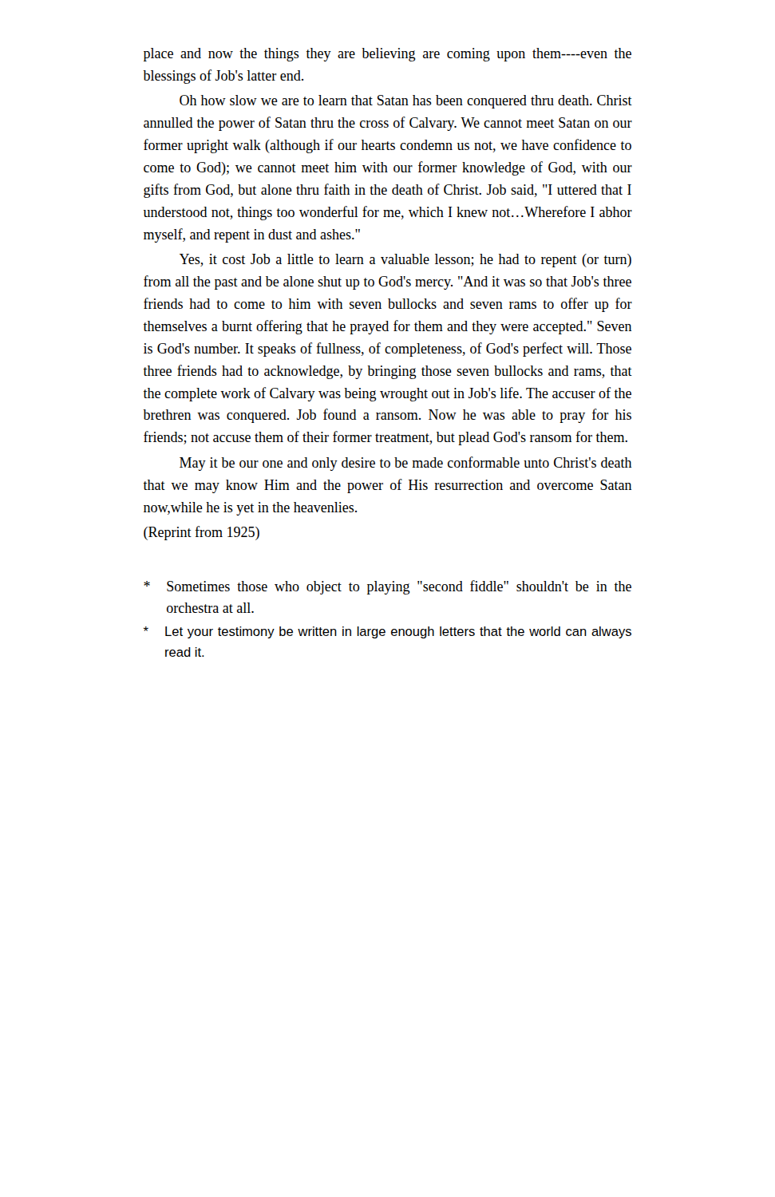place and now the things they are believing are coming upon them----even the blessings of Job's latter end.
Oh how slow we are to learn that Satan has been conquered thru death. Christ annulled the power of Satan thru the cross of Calvary. We cannot meet Satan on our former upright walk (although if our hearts condemn us not, we have confidence to come to God); we cannot meet him with our former knowledge of God, with our gifts from God, but alone thru faith in the death of Christ. Job said, "I uttered that I understood not, things too wonderful for me, which I knew not…Wherefore I abhor myself, and repent in dust and ashes."
Yes, it cost Job a little to learn a valuable lesson; he had to repent (or turn) from all the past and be alone shut up to God's mercy. "And it was so that Job's three friends had to come to him with seven bullocks and seven rams to offer up for themselves a burnt offering that he prayed for them and they were accepted." Seven is God's number. It speaks of fullness, of completeness, of God's perfect will. Those three friends had to acknowledge, by bringing those seven bullocks and rams, that the complete work of Calvary was being wrought out in Job's life. The accuser of the brethren was conquered. Job found a ransom. Now he was able to pray for his friends; not accuse them of their former treatment, but plead God's ransom for them.
May it be our one and only desire to be made conformable unto Christ's death that we may know Him and the power of His resurrection and overcome Satan now,while he is yet in the heavenlies.
(Reprint from 1925)
Sometimes those who object to playing "second fiddle" shouldn't be in the orchestra at all.
Let your testimony be written in large enough letters that the world can always read it.